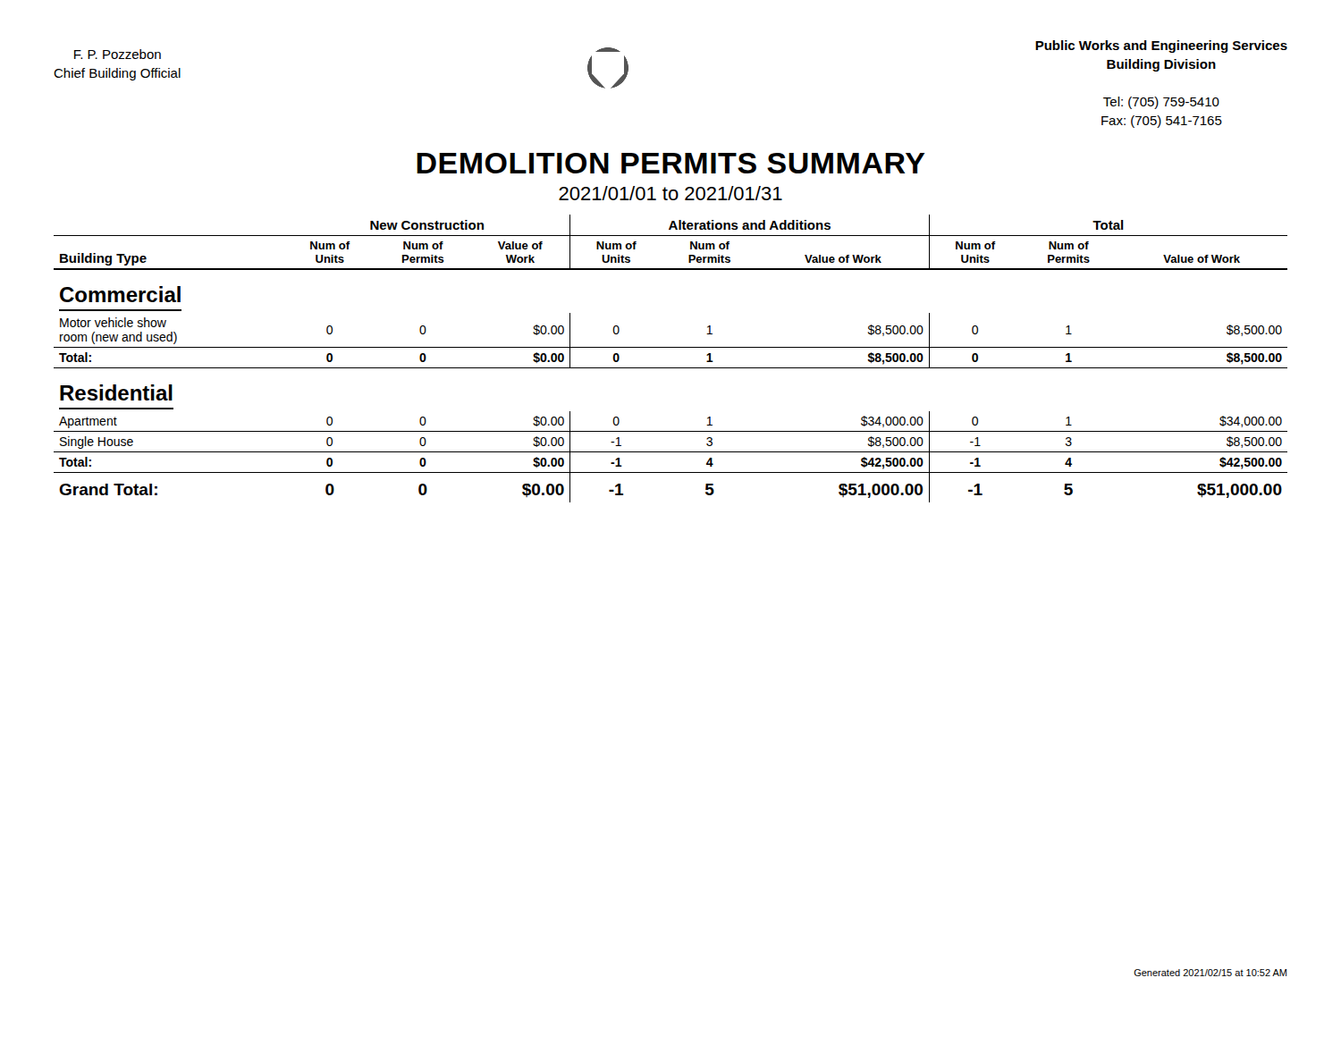F. P. Pozzebon
Chief Building Official
Public Works and Engineering Services
Building Division
Tel: (705) 759-5410
Fax: (705) 541-7165
DEMOLITION PERMITS SUMMARY
2021/01/01 to 2021/01/31
| | New Construction | Alterations and Additions | Total |
| --- | --- | --- | --- |
| Building Type | Num of Units | Num of Permits | Value of Work | Num of Units | Num of Permits | Value of Work | Num of Units | Num of Permits | Value of Work |
| Commercial |
| Motor vehicle show room (new and used) | 0 | 0 | $0.00 | 0 | 1 | $8,500.00 | 0 | 1 | $8,500.00 |
| Total: | 0 | 0 | $0.00 | 0 | 1 | $8,500.00 | 0 | 1 | $8,500.00 |
| Residential |
| Apartment | 0 | 0 | $0.00 | 0 | 1 | $34,000.00 | 0 | 1 | $34,000.00 |
| Single House | 0 | 0 | $0.00 | -1 | 3 | $8,500.00 | -1 | 3 | $8,500.00 |
| Total: | 0 | 0 | $0.00 | -1 | 4 | $42,500.00 | -1 | 4 | $42,500.00 |
| Grand Total: | 0 | 0 | $0.00 | -1 | 5 | $51,000.00 | -1 | 5 | $51,000.00 |
Generated 2021/02/15 at 10:52 AM